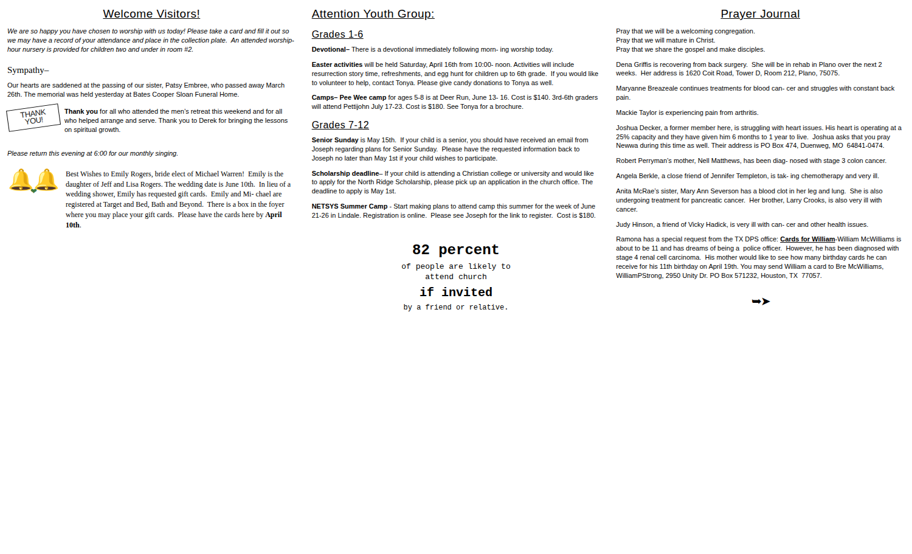Welcome Visitors!
We are so happy you have chosen to worship with us today! Please take a card and fill it out so we may have a record of your attendance and place in the collection plate. An attended worship-hour nursery is provided for children two and under in room #2.
Sympathy–
Our hearts are saddened at the passing of our sister, Patsy Embree, who passed away March 26th. The memorial was held yesterday at Bates Cooper Sloan Funeral Home.
THANK
YOU!
Thank you for all who attended the men’s retreat this weekend and for all who helped arrange and serve. Thank you to Derek for bringing the lessons on spiritual growth.
Please return this evening at 6:00 for our monthly singing.
🔔🔔 ❤
Best Wishes to Emily Rogers, bride elect of Michael Warren! Emily is the daughter of Jeff and Lisa Rogers. The wedding date is June 10th. In lieu of a wedding shower, Emily has requested gift cards. Emily and Mi- chael are registered at Target and Bed, Bath and Beyond. There is a box in the foyer where you may place your gift cards. Please have the cards here by April 10th.
Attention Youth Group:
Grades 1-6
Devotional– There is a devotional immediately following morn- ing worship today.
Easter activities will be held Saturday, April 16th from 10:00- noon. Activities will include resurrection story time, refreshments, and egg hunt for children up to 6th grade. If you would like to volunteer to help, contact Tonya. Please give candy donations to Tonya as well.
Camps– Pee Wee camp for ages 5-8 is at Deer Run, June 13- 16. Cost is $140. 3rd-6th graders will attend Pettijohn July 17-23. Cost is $180. See Tonya for a brochure.
Grades 7-12
Senior Sunday is May 15th. If your child is a senior, you should have received an email from Joseph regarding plans for Senior Sunday. Please have the requested information back to Joseph no later than May 1st if your child wishes to participate.
Scholarship deadline– If your child is attending a Christian college or university and would like to apply for the North Ridge Scholarship, please pick up an application in the church office. The deadline to apply is May 1st.
NETSYS Summer Camp - Start making plans to attend camp this summer for the week of June 21-26 in Lindale. Registration is online. Please see Joseph for the link to register. Cost is $180.
82 percent of people are likely to attend church if invited by a friend or relative.
Prayer Journal
Pray that we will be a welcoming congregation.
Pray that we will mature in Christ.
Pray that we share the gospel and make disciples.
Dena Griffis is recovering from back surgery. She will be in rehab in Plano over the next 2 weeks. Her address is 1620 Coit Road, Tower D, Room 212, Plano, 75075.
Maryanne Breazeale continues treatments for blood can- cer and struggles with constant back pain.
Mackie Taylor is experiencing pain from arthritis.
Joshua Decker, a former member here, is struggling with heart issues. His heart is operating at a 25% capacity and they have given him 6 months to 1 year to live. Joshua asks that you pray Newwa during this time as well. Their address is PO Box 474, Duenweg, MO 64841-0474.
Robert Perryman’s mother, Nell Matthews, has been diag- nosed with stage 3 colon cancer.
Angela Berkle, a close friend of Jennifer Templeton, is tak- ing chemotherapy and very ill.
Anita McRae’s sister, Mary Ann Severson has a blood clot in her leg and lung. She is also undergoing treatment for pancreatic cancer. Her brother, Larry Crooks, is also very ill with cancer.
Judy Hinson, a friend of Vicky Hadick, is very ill with can- cer and other health issues.
Ramona has a special request from the TX DPS office: Cards for William-William McWilliams is about to be 11 and has dreams of being a police officer. However, he has been diagnosed with stage 4 renal cell carcinoma. His mother would like to see how many birthday cards he can receive for his 11th birthday on April 19th. You may send William a card to Bre McWilliams, WilliamPStrong, 2950 Unity Dr. PO Box 571232, Houston, TX 77057.
➥➤